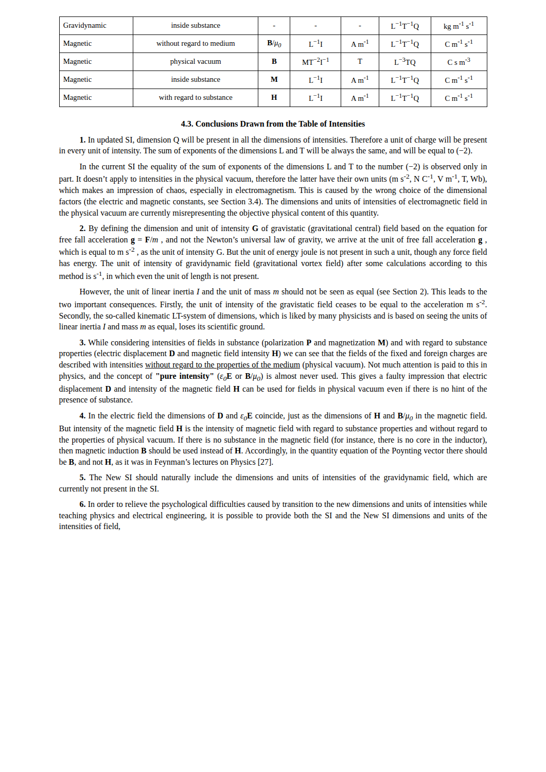| Gravidynamic | inside substance | - | - | - | L −1 T −1 Q | kg m -1 s -1 |
| Magnetic | without regard to medium | B / μ 0 | L −1 I | A m -1 | L −1 T −1 Q | C m -1 s -1 |
| Magnetic | physical vacuum | B | MT −2 I −1 | T | L −3 TQ | C s m -3 |
| Magnetic | inside substance | M | L −1 I | A m -1 | L −1 T −1 Q | C m -1 s -1 |
| Magnetic | with regard to substance | H | L −1 I | A m -1 | L −1 T −1 Q | C m -1 s -1 |
4.3. Conclusions Drawn from the Table of Intensities
1. In updated SI, dimension Q will be present in all the dimensions of intensities. Therefore a unit of charge will be present in every unit of intensity. The sum of exponents of the dimensions L and T will be always the same, and will be equal to (−2).
In the current SI the equality of the sum of exponents of the dimensions L and T to the number (−2) is observed only in part. It doesn’t apply to intensities in the physical vacuum, therefore the latter have their own units (m s-2, N C-1, V m-1, T, Wb), which makes an impression of chaos, especially in electromagnetism. This is caused by the wrong choice of the dimensional factors (the electric and magnetic constants, see Section 3.4). The dimensions and units of intensities of electromagnetic field in the physical vacuum are currently misrepresenting the objective physical content of this quantity.
2. By defining the dimension and unit of intensity G of gravistatic (gravitational central) field based on the equation for free fall acceleration g = F/m , and not the Newton’s universal law of gravity, we arrive at the unit of free fall acceleration g , which is equal to m s-2 , as the unit of intensity G. But the unit of energy joule is not present in such a unit, though any force field has energy. The unit of intensity of gravidynamic field (gravitational vortex field) after some calculations according to this method is s-1, in which even the unit of length is not present.
However, the unit of linear inertia I and the unit of mass m should not be seen as equal (see Section 2). This leads to the two important consequences. Firstly, the unit of intensity of the gravistatic field ceases to be equal to the acceleration m s-2. Secondly, the so-called kinematic LT-system of dimensions, which is liked by many physicists and is based on seeing the units of linear inertia I and mass m as equal, loses its scientific ground.
3. While considering intensities of fields in substance (polarization P and magnetization M) and with regard to substance properties (electric displacement D and magnetic field intensity H) we can see that the fields of the fixed and foreign charges are described with intensities without regard to the properties of the medium (physical vacuum). Not much attention is paid to this in physics, and the concept of "pure intensity" (ε0 E or B/μ0) is almost never used. This gives a faulty impression that electric displacement D and intensity of the magnetic field H can be used for fields in physical vacuum even if there is no hint of the presence of substance.
4. In the electric field the dimensions of D and ε0 E coincide, just as the dimensions of H and B/μ0 in the magnetic field. But intensity of the magnetic field H is the intensity of magnetic field with regard to substance properties and without regard to the properties of physical vacuum. If there is no substance in the magnetic field (for instance, there is no core in the inductor), then magnetic induction B should be used instead of H. Accordingly, in the quantity equation of the Poynting vector there should be B, and not H, as it was in Feynman’s lectures on Physics [27].
5. The New SI should naturally include the dimensions and units of intensities of the gravidynamic field, which are currently not present in the SI.
6. In order to relieve the psychological difficulties caused by transition to the new dimensions and units of intensities while teaching physics and electrical engineering, it is possible to provide both the SI and the New SI dimensions and units of the intensities of field,